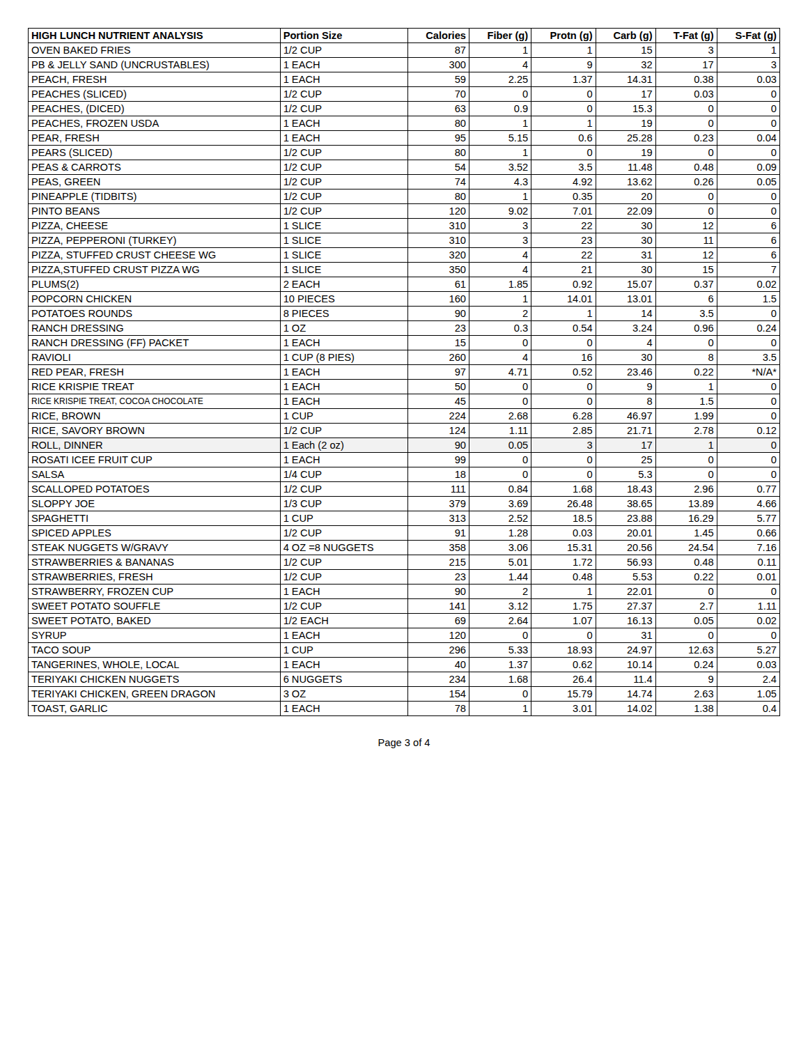| HIGH LUNCH NUTRIENT ANALYSIS | Portion Size | Calories | Fiber (g) | Protn (g) | Carb (g) | T-Fat (g) | S-Fat (g) |
| --- | --- | --- | --- | --- | --- | --- | --- |
| OVEN BAKED FRIES | 1/2 CUP | 87 | 1 | 1 | 15 | 3 | 1 |
| PB & JELLY SAND (UNCRUSTABLES) | 1 EACH | 300 | 4 | 9 | 32 | 17 | 3 |
| PEACH, FRESH | 1 EACH | 59 | 2.25 | 1.37 | 14.31 | 0.38 | 0.03 |
| PEACHES (SLICED) | 1/2 CUP | 70 | 0 | 0 | 17 | 0.03 | 0 |
| PEACHES, (DICED) | 1/2 CUP | 63 | 0.9 | 0 | 15.3 | 0 | 0 |
| PEACHES, FROZEN USDA | 1 EACH | 80 | 1 | 1 | 19 | 0 | 0 |
| PEAR, FRESH | 1 EACH | 95 | 5.15 | 0.6 | 25.28 | 0.23 | 0.04 |
| PEARS (SLICED) | 1/2 CUP | 80 | 1 | 0 | 19 | 0 | 0 |
| PEAS & CARROTS | 1/2 CUP | 54 | 3.52 | 3.5 | 11.48 | 0.48 | 0.09 |
| PEAS, GREEN | 1/2 CUP | 74 | 4.3 | 4.92 | 13.62 | 0.26 | 0.05 |
| PINEAPPLE (TIDBITS) | 1/2 CUP | 80 | 1 | 0.35 | 20 | 0 | 0 |
| PINTO BEANS | 1/2 CUP | 120 | 9.02 | 7.01 | 22.09 | 0 | 0 |
| PIZZA, CHEESE | 1 SLICE | 310 | 3 | 22 | 30 | 12 | 6 |
| PIZZA, PEPPERONI (TURKEY) | 1 SLICE | 310 | 3 | 23 | 30 | 11 | 6 |
| PIZZA, STUFFED CRUST CHEESE WG | 1 SLICE | 320 | 4 | 22 | 31 | 12 | 6 |
| PIZZA,STUFFED CRUST PIZZA WG | 1 SLICE | 350 | 4 | 21 | 30 | 15 | 7 |
| PLUMS(2) | 2 EACH | 61 | 1.85 | 0.92 | 15.07 | 0.37 | 0.02 |
| POPCORN CHICKEN | 10 PIECES | 160 | 1 | 14.01 | 13.01 | 6 | 1.5 |
| POTATOES ROUNDS | 8 PIECES | 90 | 2 | 1 | 14 | 3.5 | 0 |
| RANCH DRESSING | 1 OZ | 23 | 0.3 | 0.54 | 3.24 | 0.96 | 0.24 |
| RANCH DRESSING (FF) PACKET | 1 EACH | 15 | 0 | 0 | 4 | 0 | 0 |
| RAVIOLI | 1 CUP (8 PIES) | 260 | 4 | 16 | 30 | 8 | 3.5 |
| RED PEAR, FRESH | 1 EACH | 97 | 4.71 | 0.52 | 23.46 | 0.22 | *N/A* |
| RICE KRISPIE TREAT | 1 EACH | 50 | 0 | 0 | 9 | 1 | 0 |
| RICE KRISPIE TREAT, COCOA CHOCOLATE | 1 EACH | 45 | 0 | 0 | 8 | 1.5 | 0 |
| RICE, BROWN | 1 CUP | 224 | 2.68 | 6.28 | 46.97 | 1.99 | 0 |
| RICE, SAVORY BROWN | 1/2 CUP | 124 | 1.11 | 2.85 | 21.71 | 2.78 | 0.12 |
| ROLL, DINNER | 1 Each (2 oz) | 90 | 0.05 | 3 | 17 | 1 | 0 |
| ROSATI ICEE FRUIT CUP | 1 EACH | 99 | 0 | 0 | 25 | 0 | 0 |
| SALSA | 1/4 CUP | 18 | 0 | 0 | 5.3 | 0 | 0 |
| SCALLOPED POTATOES | 1/2 CUP | 111 | 0.84 | 1.68 | 18.43 | 2.96 | 0.77 |
| SLOPPY JOE | 1/3 CUP | 379 | 3.69 | 26.48 | 38.65 | 13.89 | 4.66 |
| SPAGHETTI | 1 CUP | 313 | 2.52 | 18.5 | 23.88 | 16.29 | 5.77 |
| SPICED APPLES | 1/2 CUP | 91 | 1.28 | 0.03 | 20.01 | 1.45 | 0.66 |
| STEAK NUGGETS W/GRAVY | 4 OZ =8 NUGGETS | 358 | 3.06 | 15.31 | 20.56 | 24.54 | 7.16 |
| STRAWBERRIES & BANANAS | 1/2 CUP | 215 | 5.01 | 1.72 | 56.93 | 0.48 | 0.11 |
| STRAWBERRIES, FRESH | 1/2 CUP | 23 | 1.44 | 0.48 | 5.53 | 0.22 | 0.01 |
| STRAWBERRY, FROZEN CUP | 1 EACH | 90 | 2 | 1 | 22.01 | 0 | 0 |
| SWEET POTATO SOUFFLE | 1/2 CUP | 141 | 3.12 | 1.75 | 27.37 | 2.7 | 1.11 |
| SWEET POTATO, BAKED | 1/2 EACH | 69 | 2.64 | 1.07 | 16.13 | 0.05 | 0.02 |
| SYRUP | 1 EACH | 120 | 0 | 0 | 31 | 0 | 0 |
| TACO SOUP | 1 CUP | 296 | 5.33 | 18.93 | 24.97 | 12.63 | 5.27 |
| TANGERINES, WHOLE, LOCAL | 1 EACH | 40 | 1.37 | 0.62 | 10.14 | 0.24 | 0.03 |
| TERIYAKI CHICKEN NUGGETS | 6 NUGGETS | 234 | 1.68 | 26.4 | 11.4 | 9 | 2.4 |
| TERIYAKI CHICKEN, GREEN DRAGON | 3 OZ | 154 | 0 | 15.79 | 14.74 | 2.63 | 1.05 |
| TOAST, GARLIC | 1 EACH | 78 | 1 | 3.01 | 14.02 | 1.38 | 0.4 |
Page 3 of 4